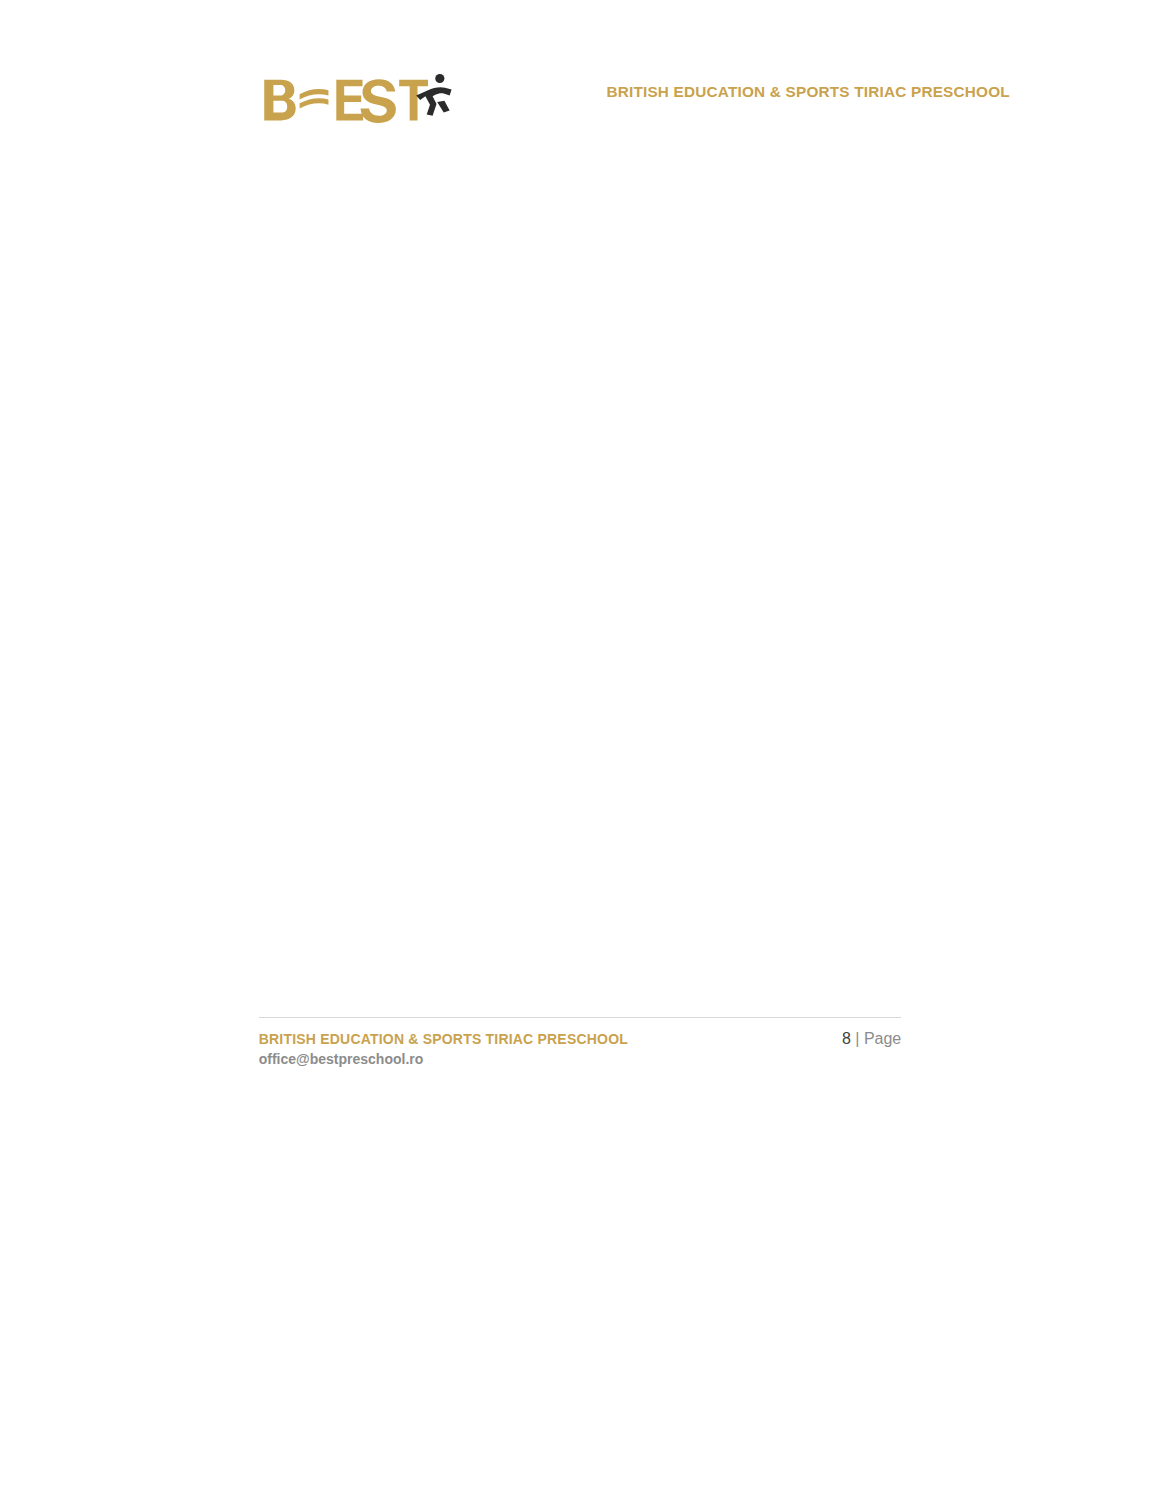BEST Preschool
BRITISH EDUCATION & SPORTS TIRIAC PRESCHOOL
BRITISH EDUCATION & SPORTS TIRIAC PRESCHOOL
office@bestpreschool.ro
8 | Page